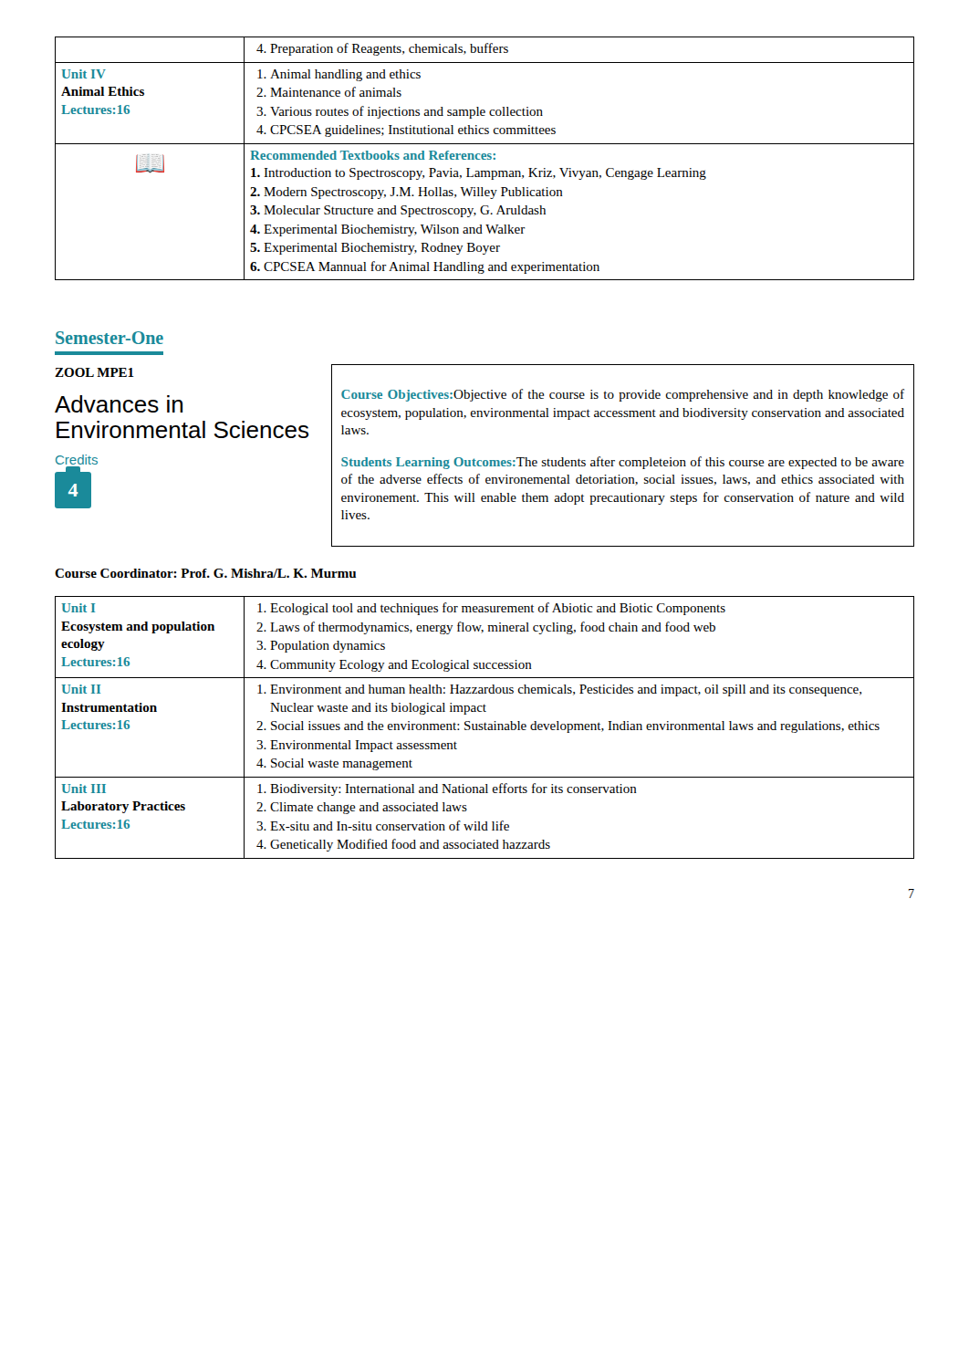| | Preparation of Reagents, chemicals, buffers |
| Unit IV Animal Ethics Lectures:16 | Animal handling and ethics Maintenance of animals Various routes of injections and sample collection CPCSEA guidelines; Institutional ethics committees |
| 📖 | Recommended Textbooks and References: 1. Introduction to Spectroscopy, Pavia, Lampman, Kriz, Vivyan, Cengage Learning 2. Modern Spectroscopy, J.M. Hollas, Willey Publication 3. Molecular Structure and Spectroscopy, G. Aruldash 4. Experimental Biochemistry, Wilson and Walker 5. Experimental Biochemistry, Rodney Boyer 6. CPCSEA Mannual for Animal Handling and experimentation |
Semester-One
ZOOL MPE1
Advances in Environmental Sciences
Credits
4
Course Objectives: Objective of the course is to provide comprehensive and in depth knowledge of ecosystem, population, environmental impact accessment and biodiversity conservation and associated laws.
Students Learning Outcomes: The students after completeion of this course are expected to be aware of the adverse effects of environemental detoriation, social issues, laws, and ethics associated with environement. This will enable them adopt precautionary steps for conservation of nature and wild lives.
Course Coordinator: Prof. G. Mishra/L. K. Murmu
| Unit I Ecosystem and population ecology Lectures:16 | Ecological tool and techniques for measurement of Abiotic and Biotic Components Laws of thermodynamics, energy flow, mineral cycling, food chain and food web Population dynamics Community Ecology and Ecological succession |
| Unit II Instrumentation Lectures:16 | Environment and human health: Hazzardous chemicals, Pesticides and impact, oil spill and its consequence, Nuclear waste and its biological impact Social issues and the environment: Sustainable development, Indian environmental laws and regulations, ethics Environmental Impact assessment Social waste management |
| Unit III Laboratory Practices Lectures:16 | Biodiversity: International and National efforts for its conservation Climate change and associated laws Ex-situ and In-situ conservation of wild life Genetically Modified food and associated hazzards |
7